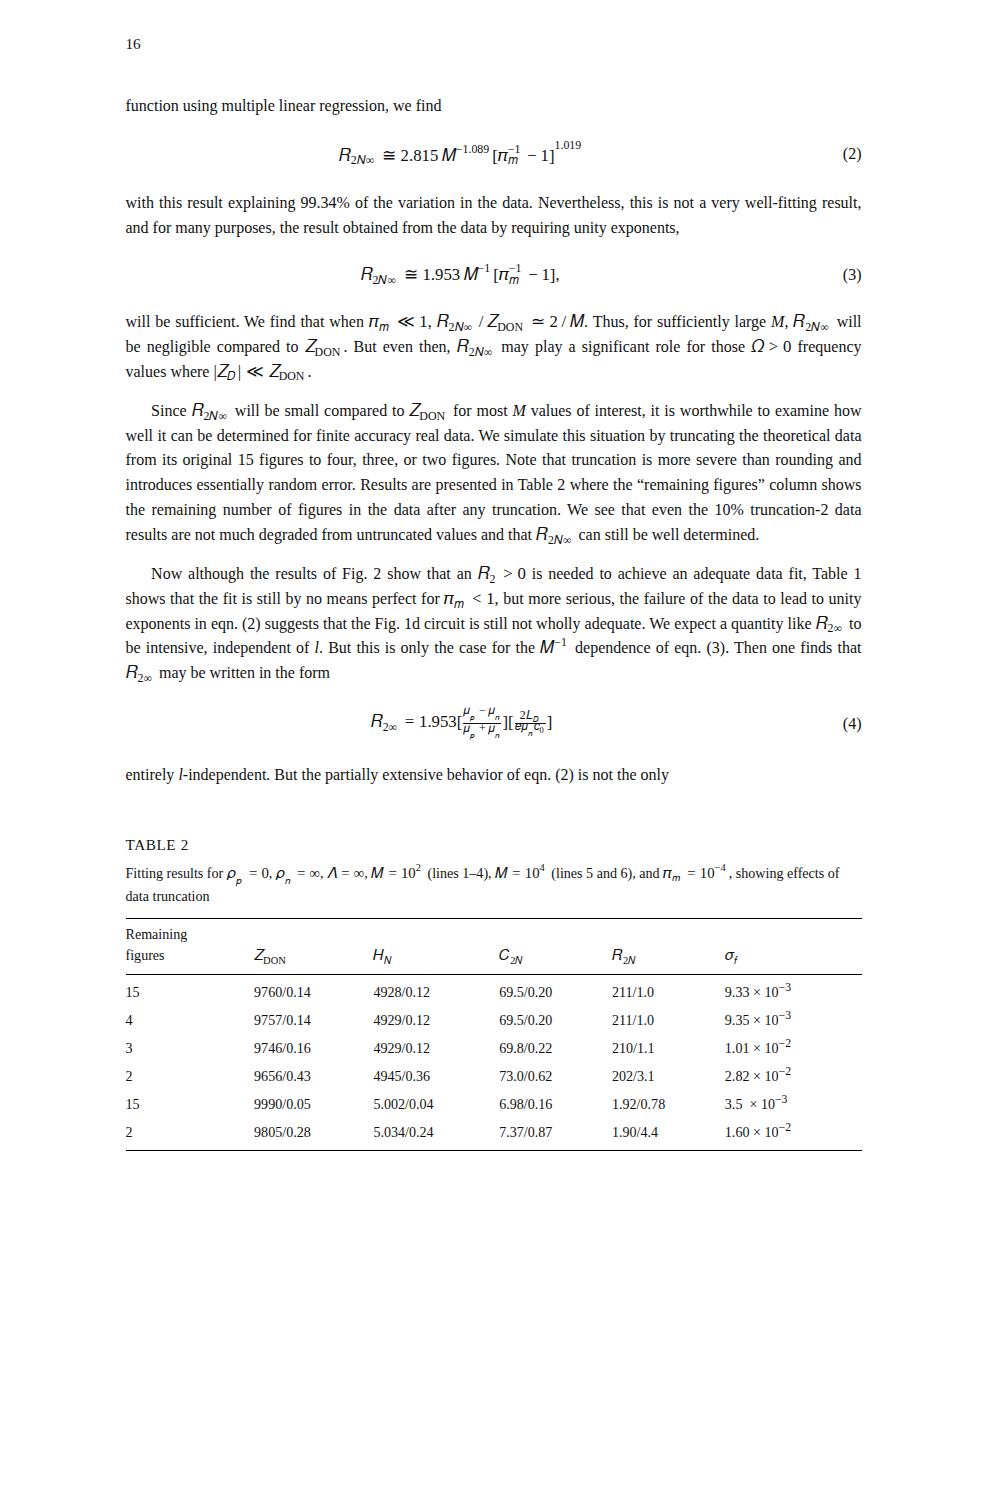16
function using multiple linear regression, we find
R2N∞ ≅ 2.815 M−1.089 [ πm−1 − 1 ] 1.019
(2)
with this result explaining 99.34% of the variation in the data. Nevertheless, this is not a very well-fitting result, and for many purposes, the result obtained from the data by requiring unity exponents,
R2N∞ ≅ 1.953 M−1 [ πm−1 − 1 ] ,
(3)
will be sufficient. We find that when πm≪1, R2N∞/ZDON≃2/M. Thus, for sufficiently large M, R2N∞ will be negligible compared to ZDON. But even then, R2N∞ may play a significant role for those Ω>0 frequency values where |ZD|≪ZDON.
Since R2N∞ will be small compared to ZDON for most M values of interest, it is worthwhile to examine how well it can be determined for finite accuracy real data. We simulate this situation by truncating the theoretical data from its original 15 figures to four, three, or two figures. Note that truncation is more severe than rounding and introduces essentially random error. Results are presented in Table 2 where the “remaining figures” column shows the remaining number of figures in the data after any truncation. We see that even the 10% truncation-2 data results are not much degraded from untruncated values and that R2N∞ can still be well determined.
Now although the results of Fig. 2 show that an R2>0 is needed to achieve an adequate data fit, Table 1 shows that the fit is still by no means perfect for πm<1, but more serious, the failure of the data to lead to unity exponents in eqn. (2) suggests that the Fig. 1d circuit is still not wholly adequate. We expect a quantity like R2∞ to be intensive, independent of l. But this is only the case for the M−1 dependence of eqn. (3). Then one finds that R2∞ may be written in the form
R2∞ = 1.953 [ μp−μn μp+μn ] [ 2LD eμnc0 ]
(4)
entirely l-independent. But the partially extensive behavior of eqn. (2) is not the only
TABLE 2
Fitting results for ρp=0, ρn=∞, Λ=∞, M=102 (lines 1–4), M=104 (lines 5 and 6), and πm=10−4, showing effects of data truncation
| Remaining figures | Z DON | H N | C 2 N | R 2 N | σ f |
| --- | --- | --- | --- | --- | --- |
| 15 | 9760/0.14 | 4928/0.12 | 69.5/0.20 | 211/1.0 | 9.33 × 10 −3 |
| 4 | 9757/0.14 | 4929/0.12 | 69.5/0.20 | 211/1.0 | 9.35 × 10 −3 |
| 3 | 9746/0.16 | 4929/0.12 | 69.8/0.22 | 210/1.1 | 1.01 × 10 −2 |
| 2 | 9656/0.43 | 4945/0.36 | 73.0/0.62 | 202/3.1 | 2.82 × 10 −2 |
| 15 | 9990/0.05 | 5.002/0.04 | 6.98/0.16 | 1.92/0.78 | 3.5 × 10 −3 |
| 2 | 9805/0.28 | 5.034/0.24 | 7.37/0.87 | 1.90/4.4 | 1.60 × 10 −2 |